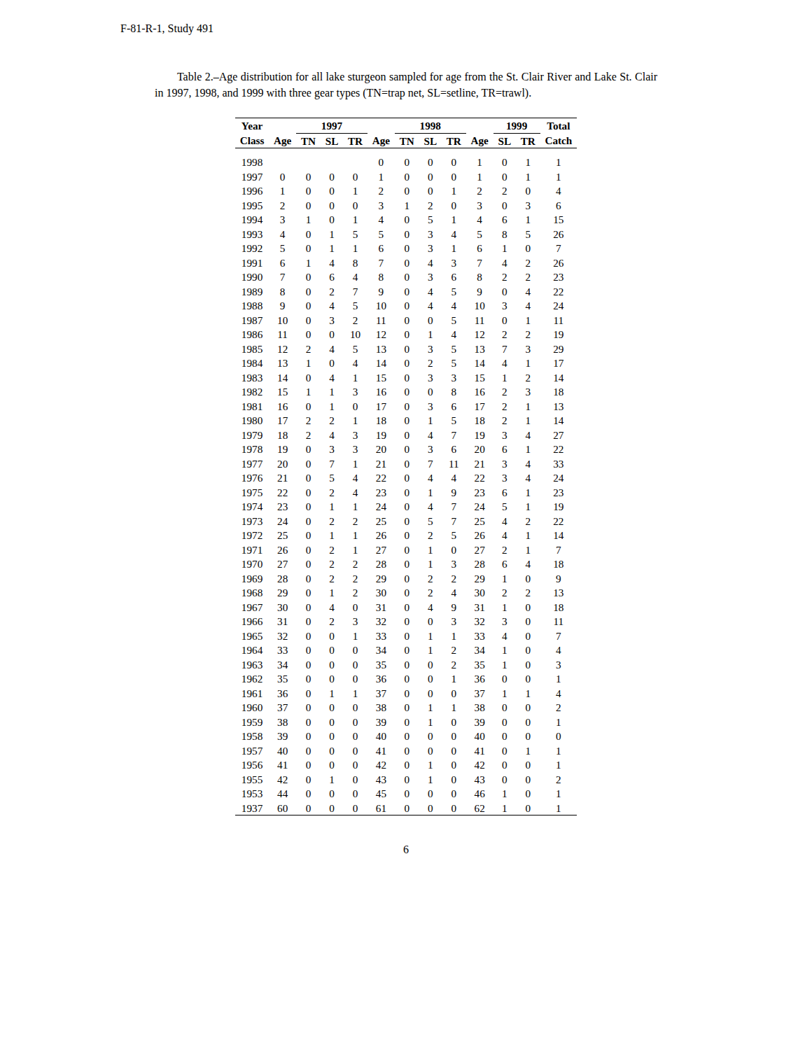F-81-R-1, Study 491
Table 2.–Age distribution for all lake sturgeon sampled for age from the St. Clair River and Lake St. Clair in 1997, 1998, and 1999 with three gear types (TN=trap net, SL=setline, TR=trawl).
| Year | | 1997 | | 1998 | | 1999 | Total |
| --- | --- | --- | --- | --- | --- | --- | --- |
| Class | Age | TN | SL | TR | Age | TN | SL | TR | Age | SL | TR | Catch |
| 1998 | | | | | 0 | 0 | 0 | 0 | 1 | 0 | 1 | 1 |
| 1997 | 0 | 0 | 0 | 0 | 1 | 0 | 0 | 0 | 1 | 0 | 1 | 1 |
| 1996 | 1 | 0 | 0 | 1 | 2 | 0 | 0 | 1 | 2 | 2 | 0 | 4 |
| 1995 | 2 | 0 | 0 | 0 | 3 | 1 | 2 | 0 | 3 | 0 | 3 | 6 |
| 1994 | 3 | 1 | 0 | 1 | 4 | 0 | 5 | 1 | 4 | 6 | 1 | 15 |
| 1993 | 4 | 0 | 1 | 5 | 5 | 0 | 3 | 4 | 5 | 8 | 5 | 26 |
| 1992 | 5 | 0 | 1 | 1 | 6 | 0 | 3 | 1 | 6 | 1 | 0 | 7 |
| 1991 | 6 | 1 | 4 | 8 | 7 | 0 | 4 | 3 | 7 | 4 | 2 | 26 |
| 1990 | 7 | 0 | 6 | 4 | 8 | 0 | 3 | 6 | 8 | 2 | 2 | 23 |
| 1989 | 8 | 0 | 2 | 7 | 9 | 0 | 4 | 5 | 9 | 0 | 4 | 22 |
| 1988 | 9 | 0 | 4 | 5 | 10 | 0 | 4 | 4 | 10 | 3 | 4 | 24 |
| 1987 | 10 | 0 | 3 | 2 | 11 | 0 | 0 | 5 | 11 | 0 | 1 | 11 |
| 1986 | 11 | 0 | 0 | 10 | 12 | 0 | 1 | 4 | 12 | 2 | 2 | 19 |
| 1985 | 12 | 2 | 4 | 5 | 13 | 0 | 3 | 5 | 13 | 7 | 3 | 29 |
| 1984 | 13 | 1 | 0 | 4 | 14 | 0 | 2 | 5 | 14 | 4 | 1 | 17 |
| 1983 | 14 | 0 | 4 | 1 | 15 | 0 | 3 | 3 | 15 | 1 | 2 | 14 |
| 1982 | 15 | 1 | 1 | 3 | 16 | 0 | 0 | 8 | 16 | 2 | 3 | 18 |
| 1981 | 16 | 0 | 1 | 0 | 17 | 0 | 3 | 6 | 17 | 2 | 1 | 13 |
| 1980 | 17 | 2 | 2 | 1 | 18 | 0 | 1 | 5 | 18 | 2 | 1 | 14 |
| 1979 | 18 | 2 | 4 | 3 | 19 | 0 | 4 | 7 | 19 | 3 | 4 | 27 |
| 1978 | 19 | 0 | 3 | 3 | 20 | 0 | 3 | 6 | 20 | 6 | 1 | 22 |
| 1977 | 20 | 0 | 7 | 1 | 21 | 0 | 7 | 11 | 21 | 3 | 4 | 33 |
| 1976 | 21 | 0 | 5 | 4 | 22 | 0 | 4 | 4 | 22 | 3 | 4 | 24 |
| 1975 | 22 | 0 | 2 | 4 | 23 | 0 | 1 | 9 | 23 | 6 | 1 | 23 |
| 1974 | 23 | 0 | 1 | 1 | 24 | 0 | 4 | 7 | 24 | 5 | 1 | 19 |
| 1973 | 24 | 0 | 2 | 2 | 25 | 0 | 5 | 7 | 25 | 4 | 2 | 22 |
| 1972 | 25 | 0 | 1 | 1 | 26 | 0 | 2 | 5 | 26 | 4 | 1 | 14 |
| 1971 | 26 | 0 | 2 | 1 | 27 | 0 | 1 | 0 | 27 | 2 | 1 | 7 |
| 1970 | 27 | 0 | 2 | 2 | 28 | 0 | 1 | 3 | 28 | 6 | 4 | 18 |
| 1969 | 28 | 0 | 2 | 2 | 29 | 0 | 2 | 2 | 29 | 1 | 0 | 9 |
| 1968 | 29 | 0 | 1 | 2 | 30 | 0 | 2 | 4 | 30 | 2 | 2 | 13 |
| 1967 | 30 | 0 | 4 | 0 | 31 | 0 | 4 | 9 | 31 | 1 | 0 | 18 |
| 1966 | 31 | 0 | 2 | 3 | 32 | 0 | 0 | 3 | 32 | 3 | 0 | 11 |
| 1965 | 32 | 0 | 0 | 1 | 33 | 0 | 1 | 1 | 33 | 4 | 0 | 7 |
| 1964 | 33 | 0 | 0 | 0 | 34 | 0 | 1 | 2 | 34 | 1 | 0 | 4 |
| 1963 | 34 | 0 | 0 | 0 | 35 | 0 | 0 | 2 | 35 | 1 | 0 | 3 |
| 1962 | 35 | 0 | 0 | 0 | 36 | 0 | 0 | 1 | 36 | 0 | 0 | 1 |
| 1961 | 36 | 0 | 1 | 1 | 37 | 0 | 0 | 0 | 37 | 1 | 1 | 4 |
| 1960 | 37 | 0 | 0 | 0 | 38 | 0 | 1 | 1 | 38 | 0 | 0 | 2 |
| 1959 | 38 | 0 | 0 | 0 | 39 | 0 | 1 | 0 | 39 | 0 | 0 | 1 |
| 1958 | 39 | 0 | 0 | 0 | 40 | 0 | 0 | 0 | 40 | 0 | 0 | 0 |
| 1957 | 40 | 0 | 0 | 0 | 41 | 0 | 0 | 0 | 41 | 0 | 1 | 1 |
| 1956 | 41 | 0 | 0 | 0 | 42 | 0 | 1 | 0 | 42 | 0 | 0 | 1 |
| 1955 | 42 | 0 | 1 | 0 | 43 | 0 | 1 | 0 | 43 | 0 | 0 | 2 |
| 1953 | 44 | 0 | 0 | 0 | 45 | 0 | 0 | 0 | 46 | 1 | 0 | 1 |
| 1937 | 60 | 0 | 0 | 0 | 61 | 0 | 0 | 0 | 62 | 1 | 0 | 1 |
6